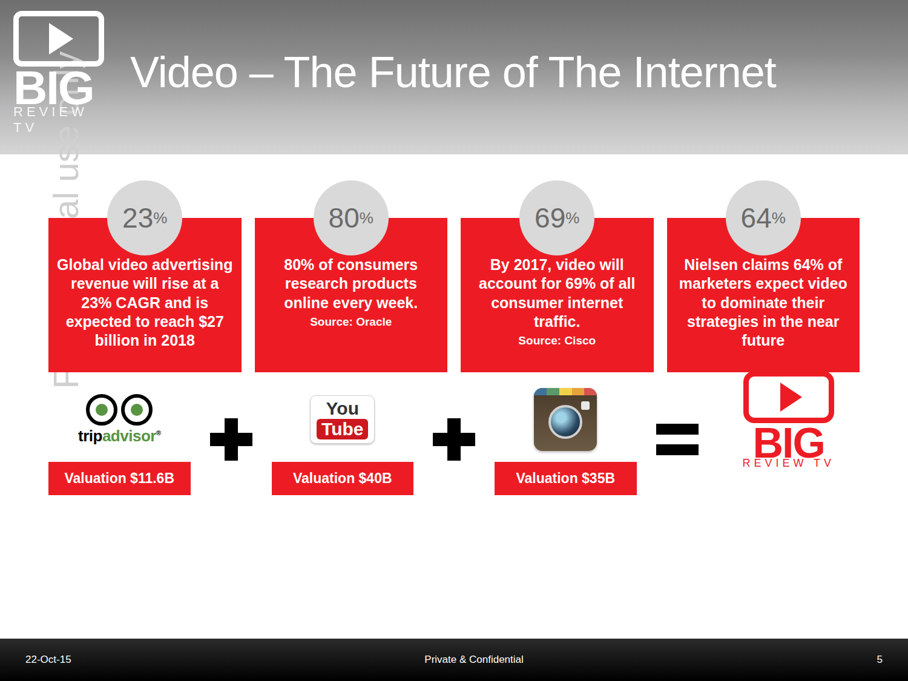BIG
REVIEW TV
Video – The Future of The Internet
For personal use only
23%
Global video advertising revenue will rise at a 23% CAGR and is expected to reach $27 billion in 2018
80%
80% of consumers research products online every week.Source: Oracle
69%
By 2017, video will account for 69% of all consumer internet traffic.Source: Cisco
64%
Nielsen claims 64% of marketers expect video to dominate their strategies in the near future
tripadvisor®
Valuation $11.6B
You
Tube
Valuation $40B
Valuation $35B
BIG
REVIEW TV
22-Oct-15
Private & Confidential
5